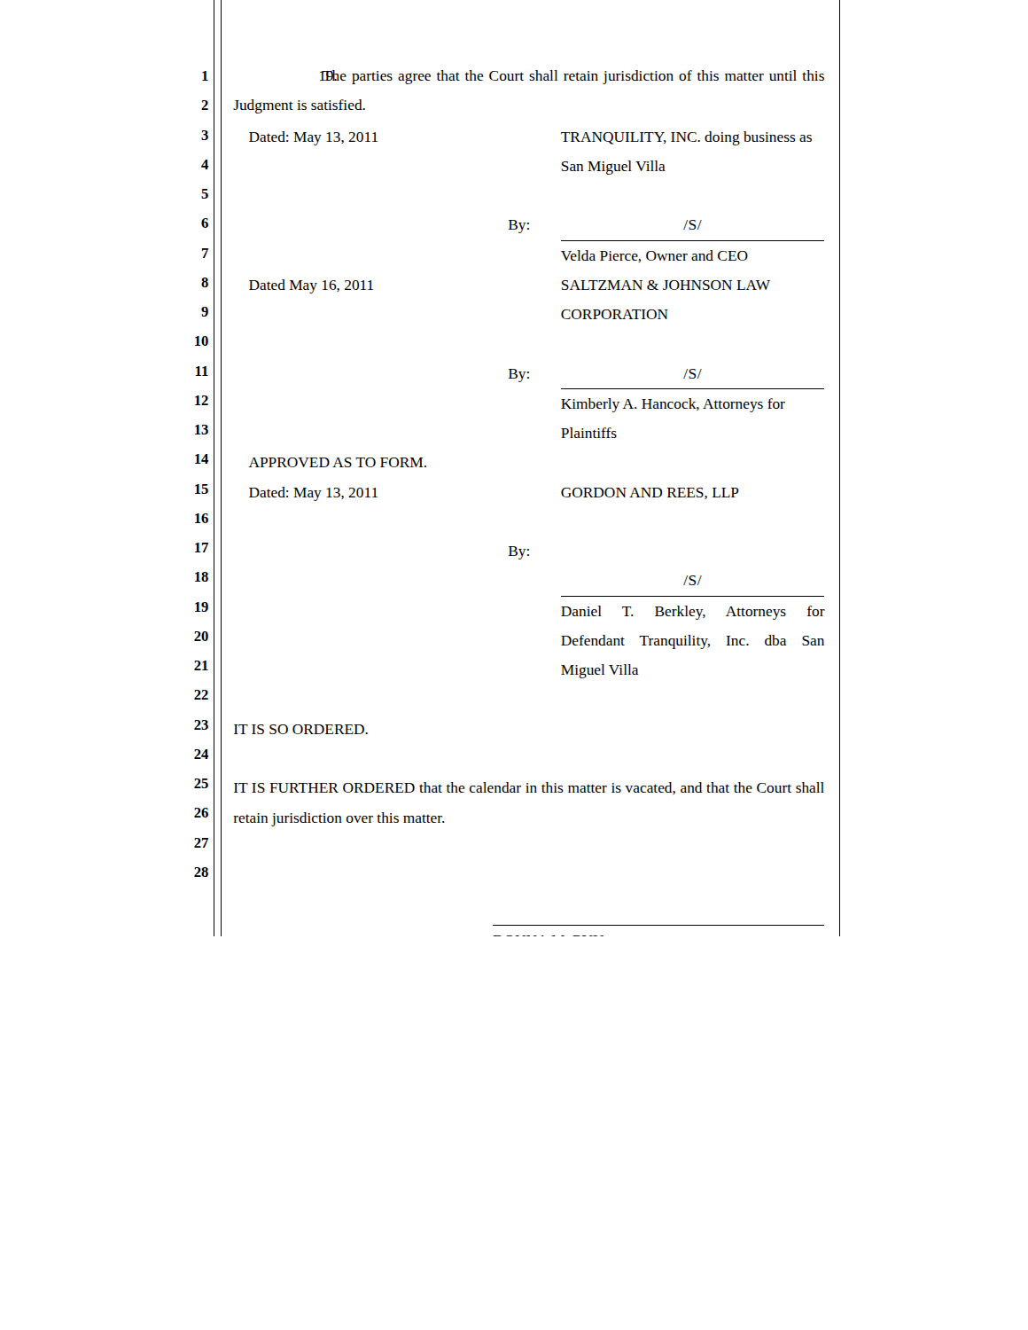1
2
3
4
5
6
7
8
9
10
11
12
13
14
15
16
17
18
19
20
21
22
23
24
25
26
27
28
19. The parties agree that the Court shall retain jurisdiction of this matter until this Judgment is satisfied.
| Dated: May 13, 2011 | | TRANQUILITY, INC. doing business as San Miguel Villa |
| | By: | /S/ |
| | | Velda Pierce, Owner and CEO |
| Dated May 16, 2011 | | SALTZMAN & JOHNSON LAW CORPORATION |
| | By: | /S/ |
| | | Kimberly A. Hancock, Attorneys for Plaintiffs |
APPROVED AS TO FORM.
| Dated: May 13, 2011 | | GORDON AND REES, LLP |
| | By: | |
| | | /S/ |
| | | Daniel T. Berkley, Attorneys for Defendant Tranquility, Inc. dba San Miguel Villa |
IT IS SO ORDERED.
IT IS FURTHER ORDERED that the calendar in this matter is vacated, and that the Court shall retain jurisdiction over this matter.
Dated: May ____19__, 2011
Donna
DONNA M. RYU
United States Magistrate Judge